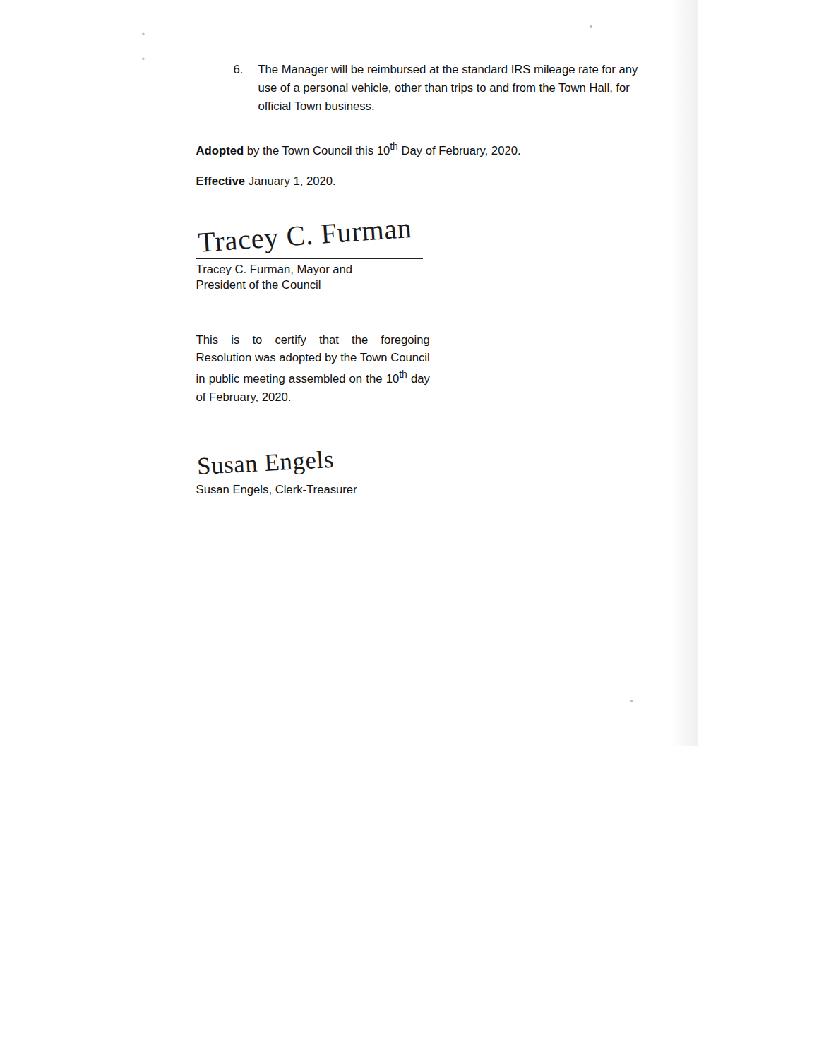• • • •
6. The Manager will be reimbursed at the standard IRS mileage rate for any use of a personal vehicle, other than trips to and from the Town Hall, for official Town business.
Adopted by the Town Council this 10th Day of February, 2020.
Effective January 1, 2020.
Tracey C. Furman
Tracey C. Furman, Mayor and
President of the Council
This is to certify that the foregoing Resolution was adopted by the Town Council in public meeting assembled on the 10th day of February, 2020.
Susan Engels
Susan Engels, Clerk-Treasurer